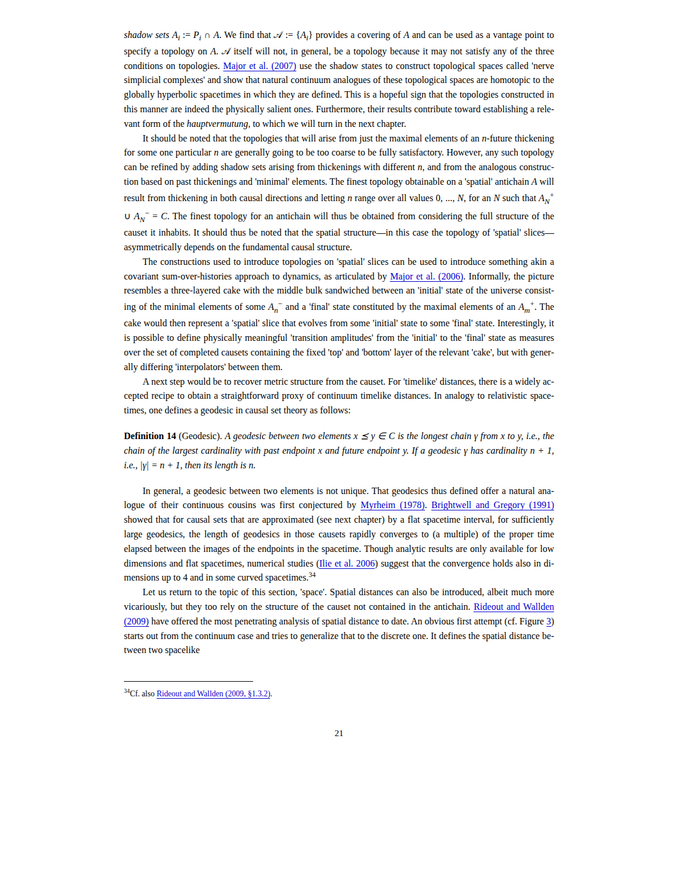shadow sets Ai := Pi ∩ A. We find that 𝒜 := {Ai} provides a covering of A and can be used as a vantage point to specify a topology on A. 𝒜 itself will not, in general, be a topology because it may not satisfy any of the three conditions on topologies. Major et al. (2007) use the shadow states to construct topological spaces called 'nerve simplicial complexes' and show that natural continuum analogues of these topological spaces are homotopic to the globally hyperbolic spacetimes in which they are defined. This is a hopeful sign that the topologies constructed in this manner are indeed the physically salient ones. Furthermore, their results contribute toward establishing a relevant form of the hauptvermutung, to which we will turn in the next chapter.
It should be noted that the topologies that will arise from just the maximal elements of an n-future thickening for some one particular n are generally going to be too coarse to be fully satisfactory. However, any such topology can be refined by adding shadow sets arising from thickenings with different n, and from the analogous construction based on past thickenings and 'minimal' elements. The finest topology obtainable on a 'spatial' antichain A will result from thickening in both causal directions and letting n range over all values 0, ..., N, for an N such that AN+ ∪ AN− = C. The finest topology for an antichain will thus be obtained from considering the full structure of the causet it inhabits. It should thus be noted that the spatial structure—in this case the topology of 'spatial' slices—asymmetrically depends on the fundamental causal structure.
The constructions used to introduce topologies on 'spatial' slices can be used to introduce something akin a covariant sum-over-histories approach to dynamics, as articulated by Major et al. (2006). Informally, the picture resembles a three-layered cake with the middle bulk sandwiched between an 'initial' state of the universe consisting of the minimal elements of some An− and a 'final' state constituted by the maximal elements of an Am+. The cake would then represent a 'spatial' slice that evolves from some 'initial' state to some 'final' state. Interestingly, it is possible to define physically meaningful 'transition amplitudes' from the 'initial' to the 'final' state as measures over the set of completed causets containing the fixed 'top' and 'bottom' layer of the relevant 'cake', but with generally differing 'interpolators' between them.
A next step would be to recover metric structure from the causet. For 'timelike' distances, there is a widely accepted recipe to obtain a straightforward proxy of continuum timelike distances. In analogy to relativistic spacetimes, one defines a geodesic in causal set theory as follows:
Definition 14 (Geodesic). A geodesic between two elements x ⪯ y ∈ C is the longest chain γ from x to y, i.e., the chain of the largest cardinality with past endpoint x and future endpoint y. If a geodesic γ has cardinality n + 1, i.e., |γ| = n + 1, then its length is n.
In general, a geodesic between two elements is not unique. That geodesics thus defined offer a natural analogue of their continuous cousins was first conjectured by Myrheim (1978). Brightwell and Gregory (1991) showed that for causal sets that are approximated (see next chapter) by a flat spacetime interval, for sufficiently large geodesics, the length of geodesics in those causets rapidly converges to (a multiple) of the proper time elapsed between the images of the endpoints in the spacetime. Though analytic results are only available for low dimensions and flat spacetimes, numerical studies (Ilie et al. 2006) suggest that the convergence holds also in dimensions up to 4 and in some curved spacetimes.34
Let us return to the topic of this section, 'space'. Spatial distances can also be introduced, albeit much more vicariously, but they too rely on the structure of the causet not contained in the antichain. Rideout and Wallden (2009) have offered the most penetrating analysis of spatial distance to date. An obvious first attempt (cf. Figure 3) starts out from the continuum case and tries to generalize that to the discrete one. It defines the spatial distance between two spacelike
34Cf. also Rideout and Wallden (2009, §1.3.2).
21